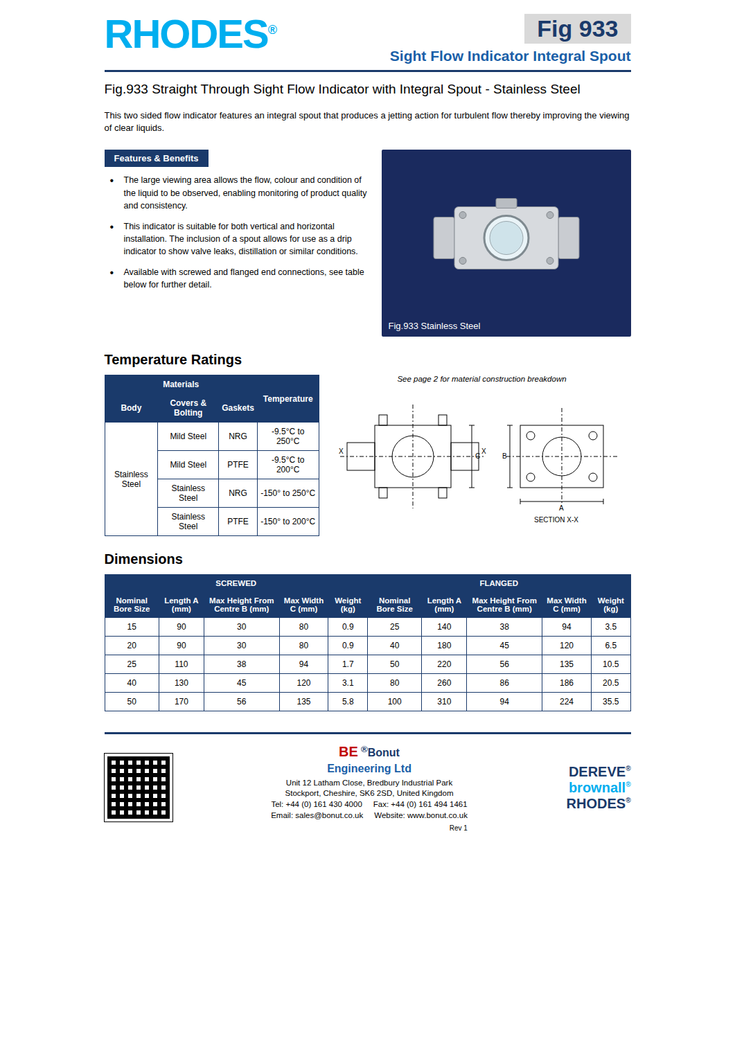RHODES®
Fig 933
Sight Flow Indicator Integral Spout
Fig.933 Straight Through Sight Flow Indicator with Integral Spout - Stainless Steel
This two sided flow indicator features an integral spout that produces a jetting action for turbulent flow thereby improving the viewing of clear liquids.
Features & Benefits
The large viewing area allows the flow, colour and condition of the liquid to be observed, enabling monitoring of product quality and consistency.
This indicator is suitable for both vertical and horizontal installation. The inclusion of a spout allows for use as a drip indicator to show valve leaks, distillation or similar conditions.
Available with screwed and flanged end connections, see table below for further detail.
Fig.933 Stainless Steel
Temperature Ratings
| Materials | Temperature |
| --- | --- |
| Body | Covers & Bolting | Gaskets |
| Stainless Steel | Mild Steel | NRG | -9.5°C to 250°C |
| Mild Steel | PTFE | -9.5°C to 200°C |
| Stainless Steel | NRG | -150° to 250°C |
| Stainless Steel | PTFE | -150° to 200°C |
See page 2 for material construction breakdown
C X X A B SECTION X-X
Dimensions
| SCREWED | FLANGED |
| --- | --- |
| Nominal Bore Size | Length A (mm) | Max Height From Centre B (mm) | Max Width C (mm) | Weight (kg) | Nominal Bore Size | Length A (mm) | Max Height From Centre B (mm) | Max Width C (mm) | Weight (kg) |
| 15 | 90 | 30 | 80 | 0.9 | 25 | 140 | 38 | 94 | 3.5 |
| 20 | 90 | 30 | 80 | 0.9 | 40 | 180 | 45 | 120 | 6.5 |
| 25 | 110 | 38 | 94 | 1.7 | 50 | 220 | 56 | 135 | 10.5 |
| 40 | 130 | 45 | 120 | 3.1 | 80 | 260 | 86 | 186 | 20.5 |
| 50 | 170 | 56 | 135 | 5.8 | 100 | 310 | 94 | 224 | 35.5 |
BE®Bonut
Engineering Ltd
Unit 12 Latham Close, Bredbury Industrial Park
Stockport, Cheshire, SK6 2SD, United Kingdom
Tel: +44 (0) 161 430 4000 Fax: +44 (0) 161 494 1461
Email: sales@bonut.co.uk Website: www.bonut.co.uk
Rev 1
DEREVE®
brownall®
RHODES®